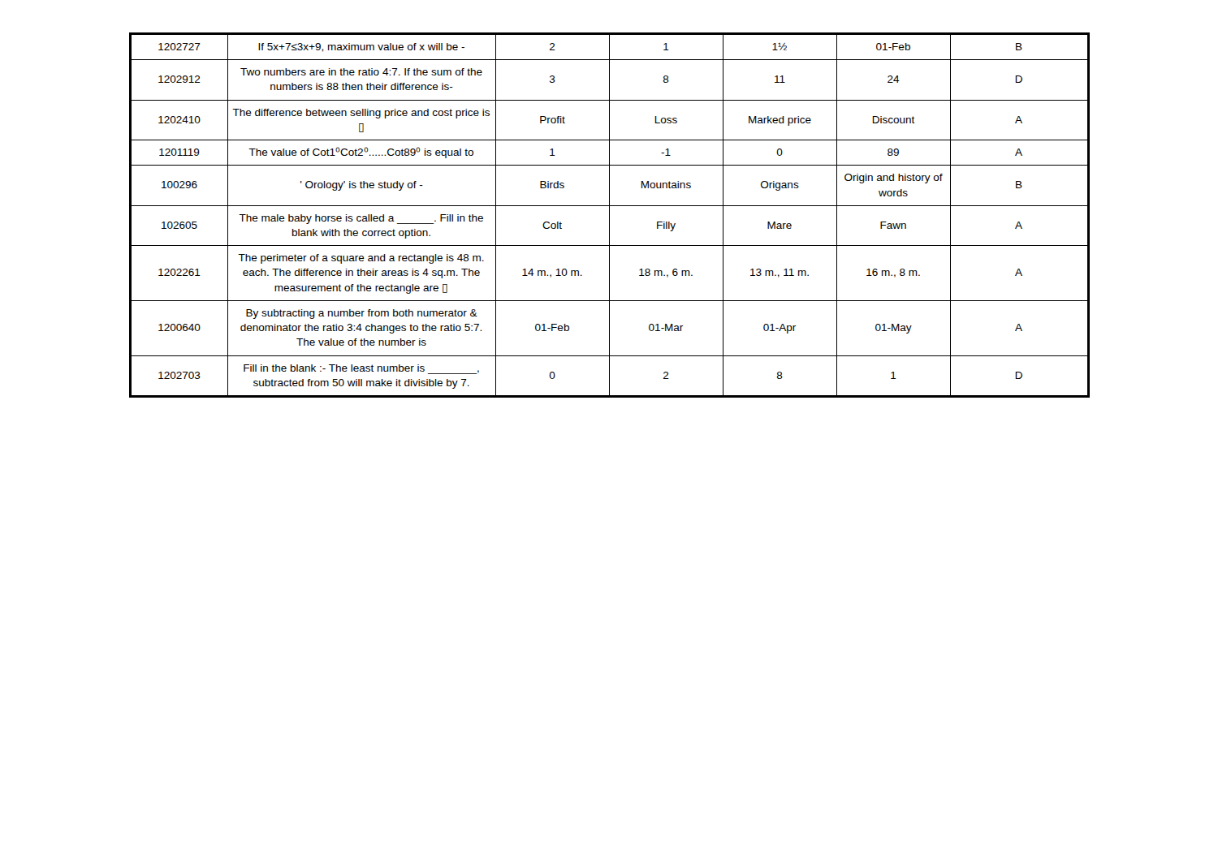| 1202727 | If 5x+7≤3x+9, maximum value of x will be - | 2 | 1 | 1½ | 01-Feb | B |
| 1202912 | Two numbers are in the ratio 4:7. If the sum of the numbers is 88 then their difference is- | 3 | 8 | 11 | 24 | D |
| 1202410 | The difference between selling price and cost price is ▯ | Profit | Loss | Marked price | Discount | A |
| 1201119 | The value of Cot1⁰Cot2⁰......Cot89⁰ is equal to | 1 | -1 | 0 | 89 | A |
| 100296 | ' Orology' is the study of - | Birds | Mountains | Origans | Origin and history of words | B |
| 102605 | The male baby horse is called a ______. Fill in the blank with the correct option. | Colt | Filly | Mare | Fawn | A |
| 1202261 | The perimeter of a square and a rectangle is 48 m. each. The difference in their areas is 4 sq.m. The measurement of the rectangle are ▯ | 14 m., 10 m. | 18 m., 6 m. | 13 m., 11 m. | 16 m., 8 m. | A |
| 1200640 | By subtracting a number from both numerator & denominator the ratio 3:4 changes to the ratio 5:7. The value of the number is | 01-Feb | 01-Mar | 01-Apr | 01-May | A |
| 1202703 | Fill in the blank :- The least number is ________, subtracted from 50 will make it divisible by 7. | 0 | 2 | 8 | 1 | D |